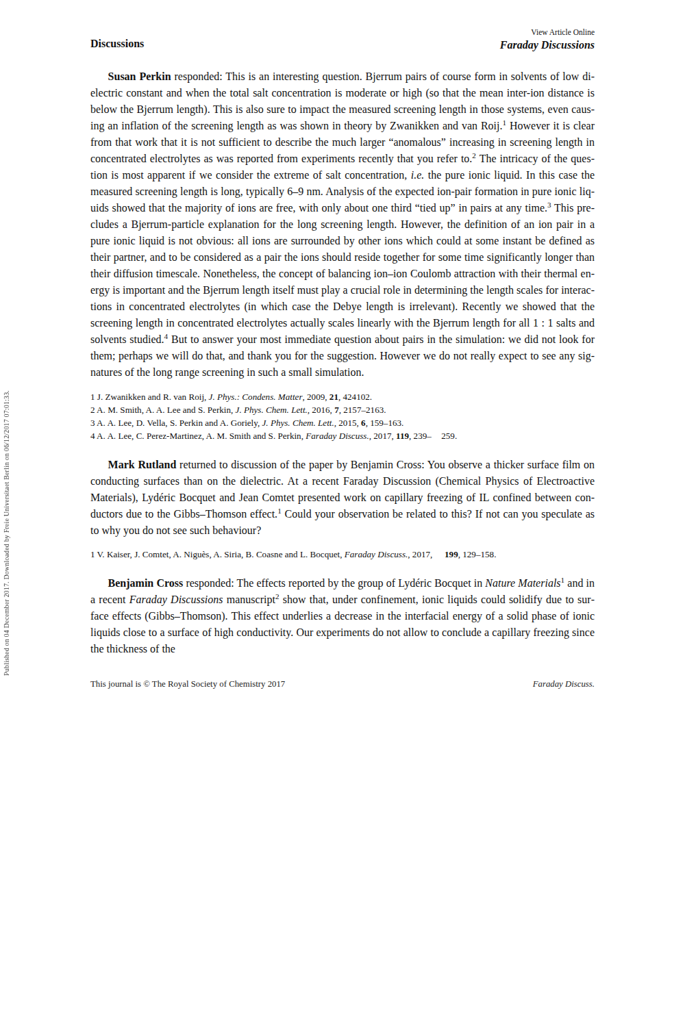Published on 04 December 2017. Downloaded by Freie Universitaet Berlin on 06/12/2017 07:01:33.
Discussions
View Article Online Faraday Discussions
Susan Perkin responded: This is an interesting question. Bjerrum pairs of course form in solvents of low dielectric constant and when the total salt concentration is moderate or high (so that the mean inter-ion distance is below the Bjerrum length). This is also sure to impact the measured screening length in those systems, even causing an inflation of the screening length as was shown in theory by Zwanikken and van Roij.1 However it is clear from that work that it is not sufficient to describe the much larger “anomalous” increasing in screening length in concentrated electrolytes as was reported from experiments recently that you refer to.2 The intricacy of the question is most apparent if we consider the extreme of salt concentration, i.e. the pure ionic liquid. In this case the measured screening length is long, typically 6–9 nm. Analysis of the expected ion-pair formation in pure ionic liquids showed that the majority of ions are free, with only about one third “tied up” in pairs at any time.3 This precludes a Bjerrum-particle explanation for the long screening length. However, the definition of an ion pair in a pure ionic liquid is not obvious: all ions are surrounded by other ions which could at some instant be defined as their partner, and to be considered as a pair the ions should reside together for some time significantly longer than their diffusion timescale. Nonetheless, the concept of balancing ion–ion Coulomb attraction with their thermal energy is important and the Bjerrum length itself must play a crucial role in determining the length scales for interactions in concentrated electrolytes (in which case the Debye length is irrelevant). Recently we showed that the screening length in concentrated electrolytes actually scales linearly with the Bjerrum length for all 1 : 1 salts and solvents studied.4 But to answer your most immediate question about pairs in the simulation: we did not look for them; perhaps we will do that, and thank you for the suggestion. However we do not really expect to see any signatures of the long range screening in such a small simulation.
1 J. Zwanikken and R. van Roij, J. Phys.: Condens. Matter, 2009, 21, 424102.
2 A. M. Smith, A. A. Lee and S. Perkin, J. Phys. Chem. Lett., 2016, 7, 2157–2163.
3 A. A. Lee, D. Vella, S. Perkin and A. Goriely, J. Phys. Chem. Lett., 2015, 6, 159–163.
4 A. A. Lee, C. Perez-Martinez, A. M. Smith and S. Perkin, Faraday Discuss., 2017, 119, 239–259.
Mark Rutland returned to discussion of the paper by Benjamin Cross: You observe a thicker surface film on conducting surfaces than on the dielectric. At a recent Faraday Discussion (Chemical Physics of Electroactive Materials), Lydéric Bocquet and Jean Comtet presented work on capillary freezing of IL confined between conductors due to the Gibbs–Thomson effect.1 Could your observation be related to this? If not can you speculate as to why you do not see such behaviour?
1 V. Kaiser, J. Comtet, A. Niguès, A. Siria, B. Coasne and L. Bocquet, Faraday Discuss., 2017, 199, 129–158.
Benjamin Cross responded: The effects reported by the group of Lydéric Bocquet in Nature Materials1 and in a recent Faraday Discussions manuscript2 show that, under confinement, ionic liquids could solidify due to surface effects (Gibbs–Thomson). This effect underlies a decrease in the interfacial energy of a solid phase of ionic liquids close to a surface of high conductivity. Our experiments do not allow to conclude a capillary freezing since the thickness of the
This journal is © The Royal Society of Chemistry 2017
Faraday Discuss.